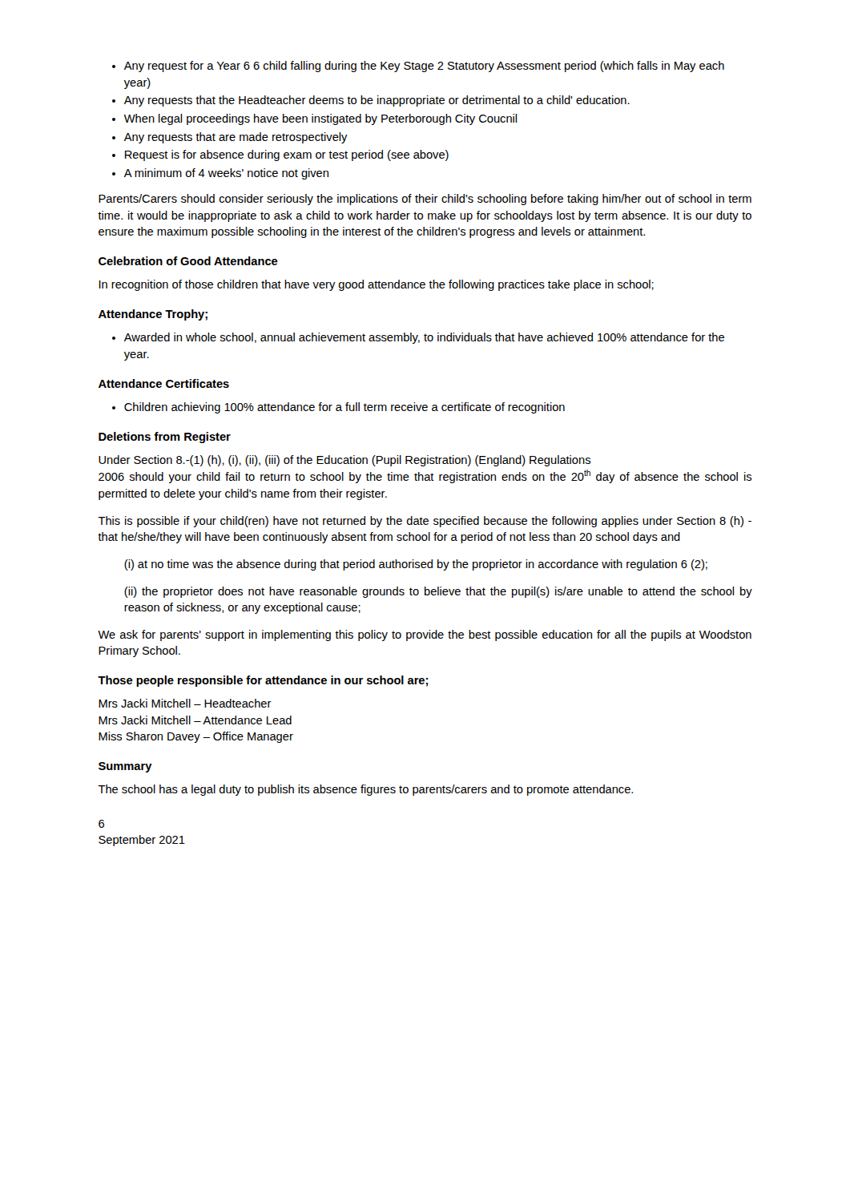Any request for a Year 6 6 child falling during the Key Stage 2 Statutory Assessment period (which falls in May each year)
Any requests that the Headteacher deems to be inappropriate or detrimental to a child' education.
When legal proceedings have been instigated by Peterborough City Coucnil
Any requests that are made retrospectively
Request is for absence during exam or test period (see above)
A minimum of 4 weeks' notice not given
Parents/Carers should consider seriously the implications of their child's schooling before taking him/her out of school in term time. it would be inappropriate to ask a child to work harder to make up for schooldays lost by term absence. It is our duty to ensure the maximum possible schooling in the interest of the children's progress and levels or attainment.
Celebration of Good Attendance
In recognition of those children that have very good attendance the following practices take place in school;
Attendance Trophy;
Awarded in whole school, annual achievement assembly, to individuals that have achieved 100% attendance for the year.
Attendance Certificates
Children achieving 100% attendance for a full term receive a certificate of recognition
Deletions from Register
Under Section 8.-(1) (h), (i), (ii), (iii) of the Education (Pupil Registration) (England) Regulations
2006 should your child fail to return to school by the time that registration ends on the 20th day of absence the school is permitted to delete your child's name from their register.
This is possible if your child(ren) have not returned by the date specified because the following applies under Section 8 (h) - that he/she/they will have been continuously absent from school for a period of not less than 20 school days and
(i) at no time was the absence during that period authorised by the proprietor in accordance with regulation 6 (2);
(ii) the proprietor does not have reasonable grounds to believe that the pupil(s) is/are unable to attend the school by reason of sickness, or any exceptional cause;
We ask for parents' support in implementing this policy to provide the best possible education for all the pupils at Woodston Primary School.
Those people responsible for attendance in our school are;
Mrs Jacki Mitchell – Headteacher
Mrs Jacki Mitchell – Attendance Lead
Miss Sharon Davey – Office Manager
Summary
The school has a legal duty to publish its absence figures to parents/carers and to promote attendance.
6
September 2021